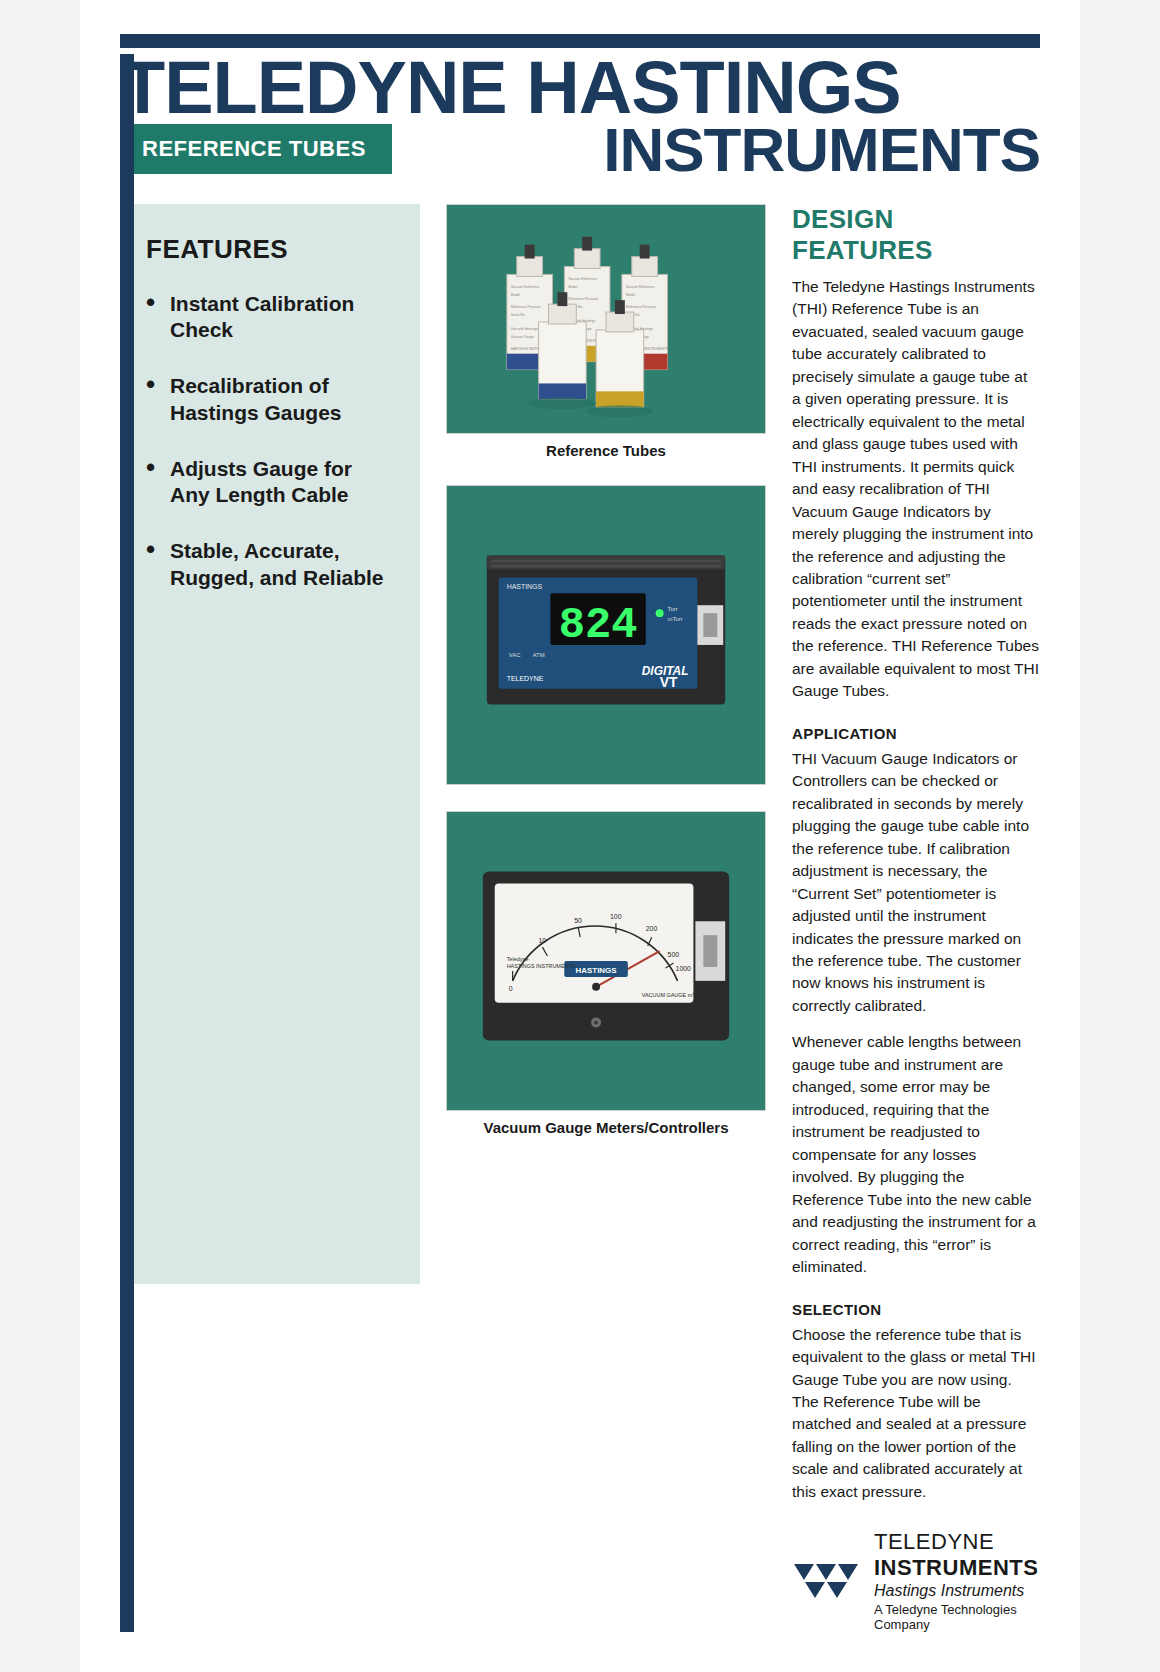Teledyne Hastings
Reference Tubes
Instruments
FEATURES
Instant Calibration Check
Recalibration of Hastings Gauges
Adjusts Gauge for Any Length Cable
Stable, Accurate, Rugged, and Reliable
Vacuum Reference Model Reference Pressure Serial No. Use with Hastings Vacuum Gauge HASTINGS INSTRUMENTS Vacuum Reference Model Reference Pressure Serial No. Use with Hastings Vacuum Gauge HASTINGS INSTRUMENTS Vacuum Reference Model Reference Pressure Serial No. Use with Hastings Vacuum Gauge HASTINGS INSTRUMENTS
Reference Tubes
824 HASTINGS VAC ATM Torr mTorr TELEDYNE DIGITAL VT
0 10 50 100 200 500 1000 HASTINGS Teledyne HASTINGS INSTRUMENTS VACUUM GAUGE mTORR
Vacuum Gauge Meters/Controllers
DESIGN FEATURES
The Teledyne Hastings Instruments (THI) Reference Tube is an evacuated, sealed vacuum gauge tube accurately calibrated to precisely simulate a gauge tube at a given operating pressure. It is electrically equivalent to the metal and glass gauge tubes used with THI instruments. It permits quick and easy recalibration of THI Vacuum Gauge Indicators by merely plugging the instrument into the reference and adjusting the calibration “current set” potentiometer until the instrument reads the exact pressure noted on the reference. THI Reference Tubes are available equivalent to most THI Gauge Tubes.
Application
THI Vacuum Gauge Indicators or Controllers can be checked or recalibrated in seconds by merely plugging the gauge tube cable into the reference tube. If calibration adjustment is necessary, the “Current Set” potentiometer is adjusted until the instrument indicates the pressure marked on the reference tube. The customer now knows his instrument is correctly calibrated.
Whenever cable lengths between gauge tube and instrument are changed, some error may be introduced, requiring that the instrument be readjusted to compensate for any losses involved. By plugging the Reference Tube into the new cable and readjusting the instrument for a correct reading, this “error” is eliminated.
Selection
Choose the reference tube that is equivalent to the glass or metal THI Gauge Tube you are now using. The Reference Tube will be matched and sealed at a pressure falling on the lower portion of the scale and calibrated accurately at this exact pressure.
TELEDYNE INSTRUMENTS
Hastings Instruments
A Teledyne Technologies Company